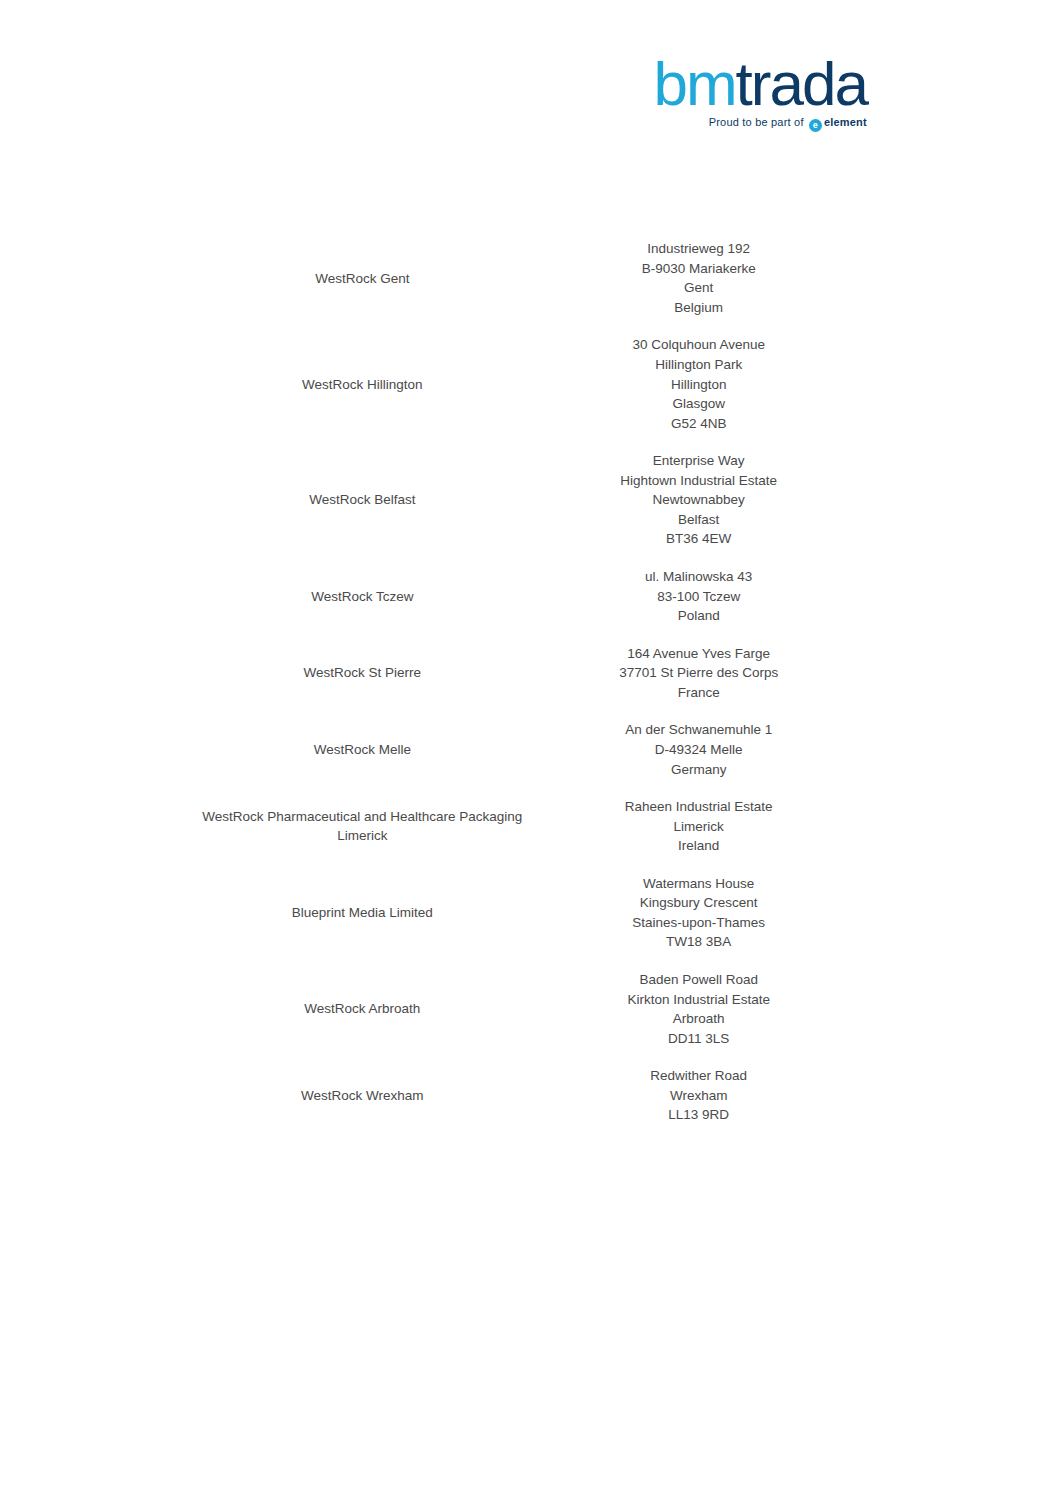bm trada
Proud to be part of eelement
| WestRock Gent | Industrieweg 192 B-9030 Mariakerke Gent Belgium |
| WestRock Hillington | 30 Colquhoun Avenue Hillington Park Hillington Glasgow G52 4NB |
| WestRock Belfast | Enterprise Way Hightown Industrial Estate Newtownabbey Belfast BT36 4EW |
| WestRock Tczew | ul. Malinowska 43 83-100 Tczew Poland |
| WestRock St Pierre | 164 Avenue Yves Farge 37701 St Pierre des Corps France |
| WestRock Melle | An der Schwanemuhle 1 D-49324 Melle Germany |
| WestRock Pharmaceutical and Healthcare Packaging Limerick | Raheen Industrial Estate Limerick Ireland |
| Blueprint Media Limited | Watermans House Kingsbury Crescent Staines-upon-Thames TW18 3BA |
| WestRock Arbroath | Baden Powell Road Kirkton Industrial Estate Arbroath DD11 3LS |
| WestRock Wrexham | Redwither Road Wrexham LL13 9RD |